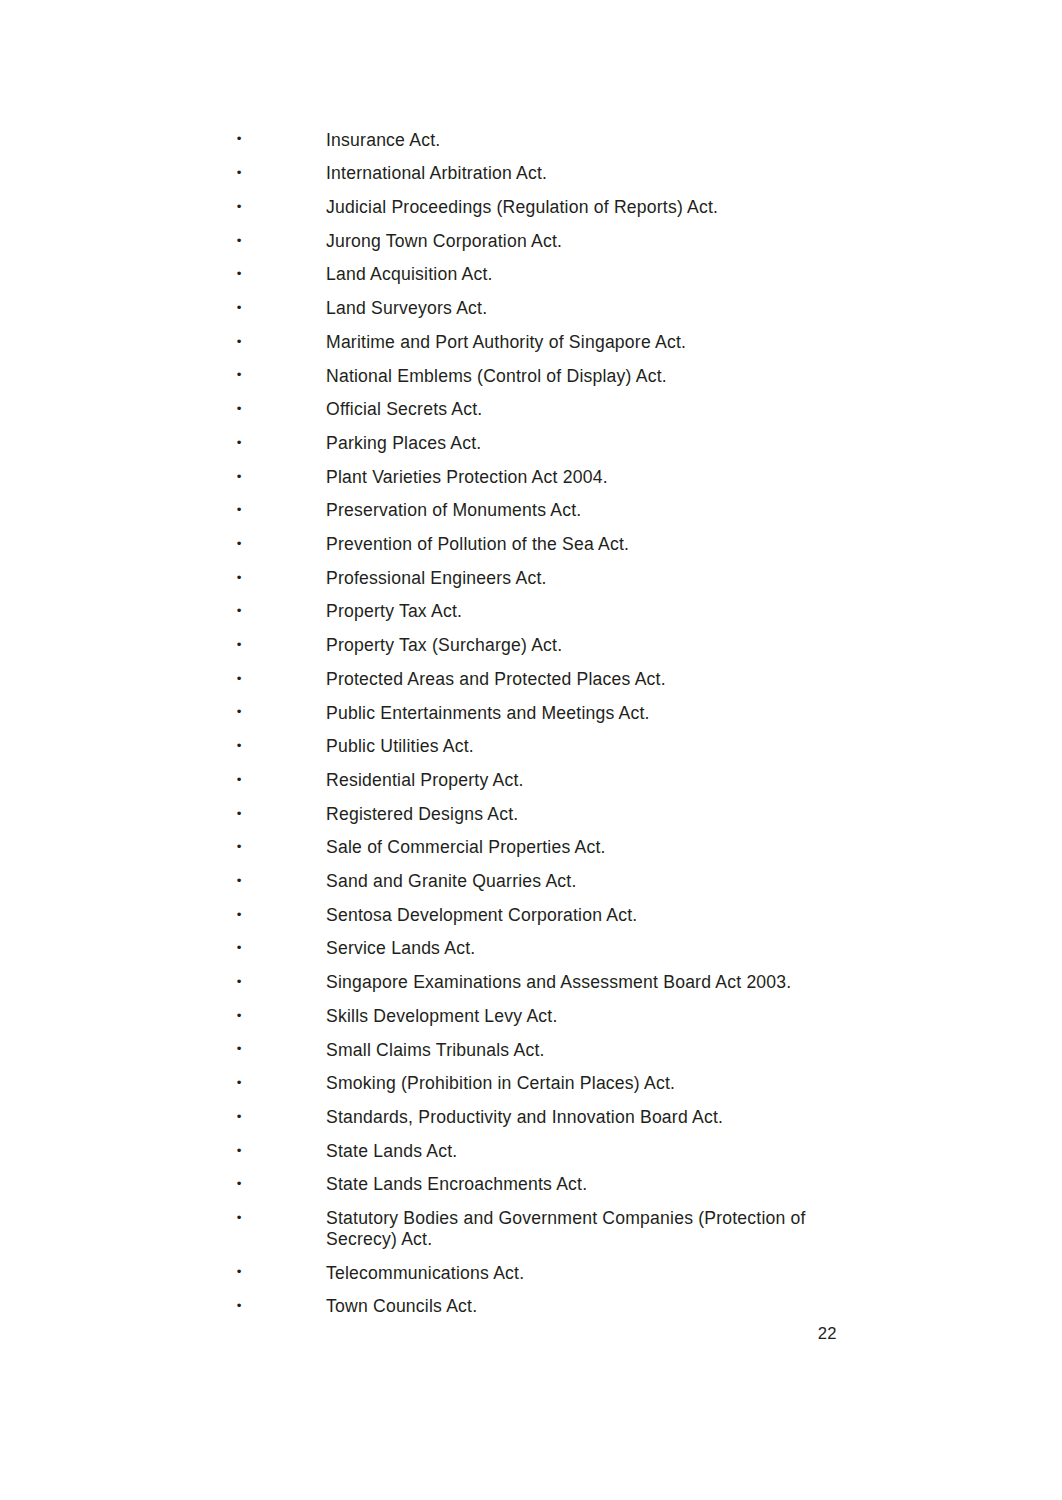Insurance Act.
International Arbitration Act.
Judicial Proceedings (Regulation of Reports) Act.
Jurong Town Corporation Act.
Land Acquisition Act.
Land Surveyors Act.
Maritime and Port Authority of Singapore Act.
National Emblems (Control of Display) Act.
Official Secrets Act.
Parking Places Act.
Plant Varieties Protection Act 2004.
Preservation of Monuments Act.
Prevention of Pollution of the Sea Act.
Professional Engineers Act.
Property Tax Act.
Property Tax (Surcharge) Act.
Protected Areas and Protected Places Act.
Public Entertainments and Meetings Act.
Public Utilities Act.
Residential Property Act.
Registered Designs Act.
Sale of Commercial Properties Act.
Sand and Granite Quarries Act.
Sentosa Development Corporation Act.
Service Lands Act.
Singapore Examinations and Assessment Board Act 2003.
Skills Development Levy Act.
Small Claims Tribunals Act.
Smoking (Prohibition in Certain Places) Act.
Standards, Productivity and Innovation Board Act.
State Lands Act.
State Lands Encroachments Act.
Statutory Bodies and Government Companies (Protection of Secrecy) Act.
Telecommunications Act.
Town Councils Act.
22